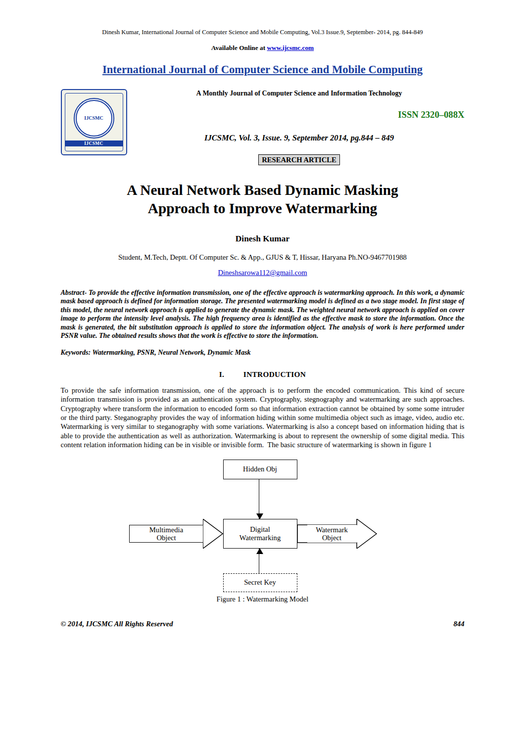Dinesh Kumar, International Journal of Computer Science and Mobile Computing, Vol.3 Issue.9, September- 2014, pg. 844-849
Available Online at www.ijcsmc.com
International Journal of Computer Science and Mobile Computing
IJCSMC
IJCSMC
A Monthly Journal of Computer Science and Information Technology
ISSN 2320–088X
IJCSMC, Vol. 3, Issue. 9, September 2014, pg.844 – 849
RESEARCH ARTICLE
A Neural Network Based Dynamic Masking
Approach to Improve Watermarking
Dinesh Kumar
Student, M.Tech, Deptt. Of Computer Sc. & App., GJUS & T, Hissar, Haryana Ph.NO-9467701988
Dineshsarowa112@gmail.com
Abstract- To provide the effective information transmission, one of the effective approach is watermarking approach. In this work, a dynamic mask based approach is defined for information storage. The presented watermarking model is defined as a two stage model. In first stage of this model, the neural network approach is applied to generate the dynamic mask. The weighted neural network approach is applied on cover image to perform the intensity level analysis. The high frequency area is identified as the effective mask to store the information. Once the mask is generated, the bit substitution approach is applied to store the information object. The analysis of work is here performed under PSNR value. The obtained results shows that the work is effective to store the information.
Keywords: Watermarking, PSNR, Neural Network, Dynamic Mask
I. INTRODUCTION
To provide the safe information transmission, one of the approach is to perform the encoded communication. This kind of secure information transmission is provided as an authentication system. Cryptography, stegnography and watermarking are such approaches. Cryptography where transform the information to encoded form so that information extraction cannot be obtained by some some intruder or the third party. Steganography provides the way of information hiding within some multimedia object such as image, video, audio etc. Watermarking is very similar to steganography with some variations. Watermarking is also a concept based on information hiding that is able to provide the authentication as well as authorization. Watermarking is about to represent the ownership of some digital media. This content relation information hiding can be in visible or invisible form. The basic structure of watermarking is shown in figure 1
Hidden Obj
Multimedia
Object
Digital
Watermarking
Watermark
Object
Secret Key
Figure 1 : Watermarking Model
© 2014, IJCSMC All Rights Reserved
844